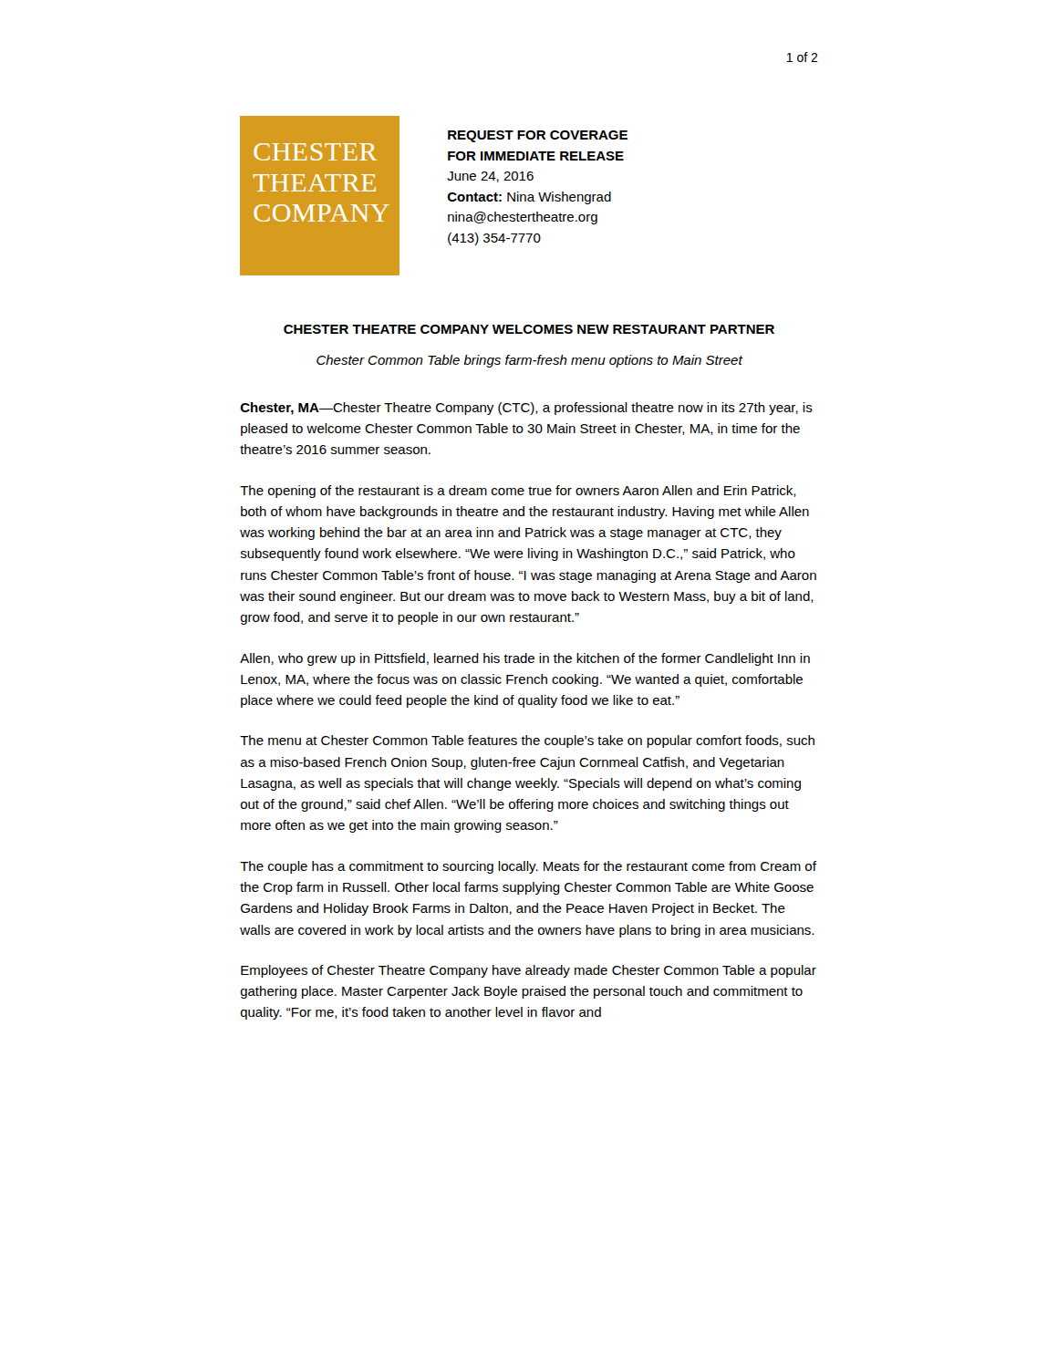1 of 2
CHESTER THEATRE COMPANY
REQUEST FOR COVERAGE
FOR IMMEDIATE RELEASE
June 24, 2016
Contact: Nina Wishengrad
nina@chestertheatre.org
(413) 354-7770
CHESTER THEATRE COMPANY WELCOMES NEW RESTAURANT PARTNER
Chester Common Table brings farm-fresh menu options to Main Street
Chester, MA—Chester Theatre Company (CTC), a professional theatre now in its 27th year, is pleased to welcome Chester Common Table to 30 Main Street in Chester, MA, in time for the theatre’s 2016 summer season.
The opening of the restaurant is a dream come true for owners Aaron Allen and Erin Patrick, both of whom have backgrounds in theatre and the restaurant industry. Having met while Allen was working behind the bar at an area inn and Patrick was a stage manager at CTC, they subsequently found work elsewhere. “We were living in Washington D.C.,” said Patrick, who runs Chester Common Table’s front of house. “I was stage managing at Arena Stage and Aaron was their sound engineer. But our dream was to move back to Western Mass, buy a bit of land, grow food, and serve it to people in our own restaurant.”
Allen, who grew up in Pittsfield, learned his trade in the kitchen of the former Candlelight Inn in Lenox, MA, where the focus was on classic French cooking. “We wanted a quiet, comfortable place where we could feed people the kind of quality food we like to eat.”
The menu at Chester Common Table features the couple’s take on popular comfort foods, such as a miso-based French Onion Soup, gluten-free Cajun Cornmeal Catfish, and Vegetarian Lasagna, as well as specials that will change weekly. “Specials will depend on what’s coming out of the ground,” said chef Allen. “We’ll be offering more choices and switching things out more often as we get into the main growing season.”
The couple has a commitment to sourcing locally. Meats for the restaurant come from Cream of the Crop farm in Russell. Other local farms supplying Chester Common Table are White Goose Gardens and Holiday Brook Farms in Dalton, and the Peace Haven Project in Becket. The walls are covered in work by local artists and the owners have plans to bring in area musicians.
Employees of Chester Theatre Company have already made Chester Common Table a popular gathering place. Master Carpenter Jack Boyle praised the personal touch and commitment to quality. “For me, it’s food taken to another level in flavor and